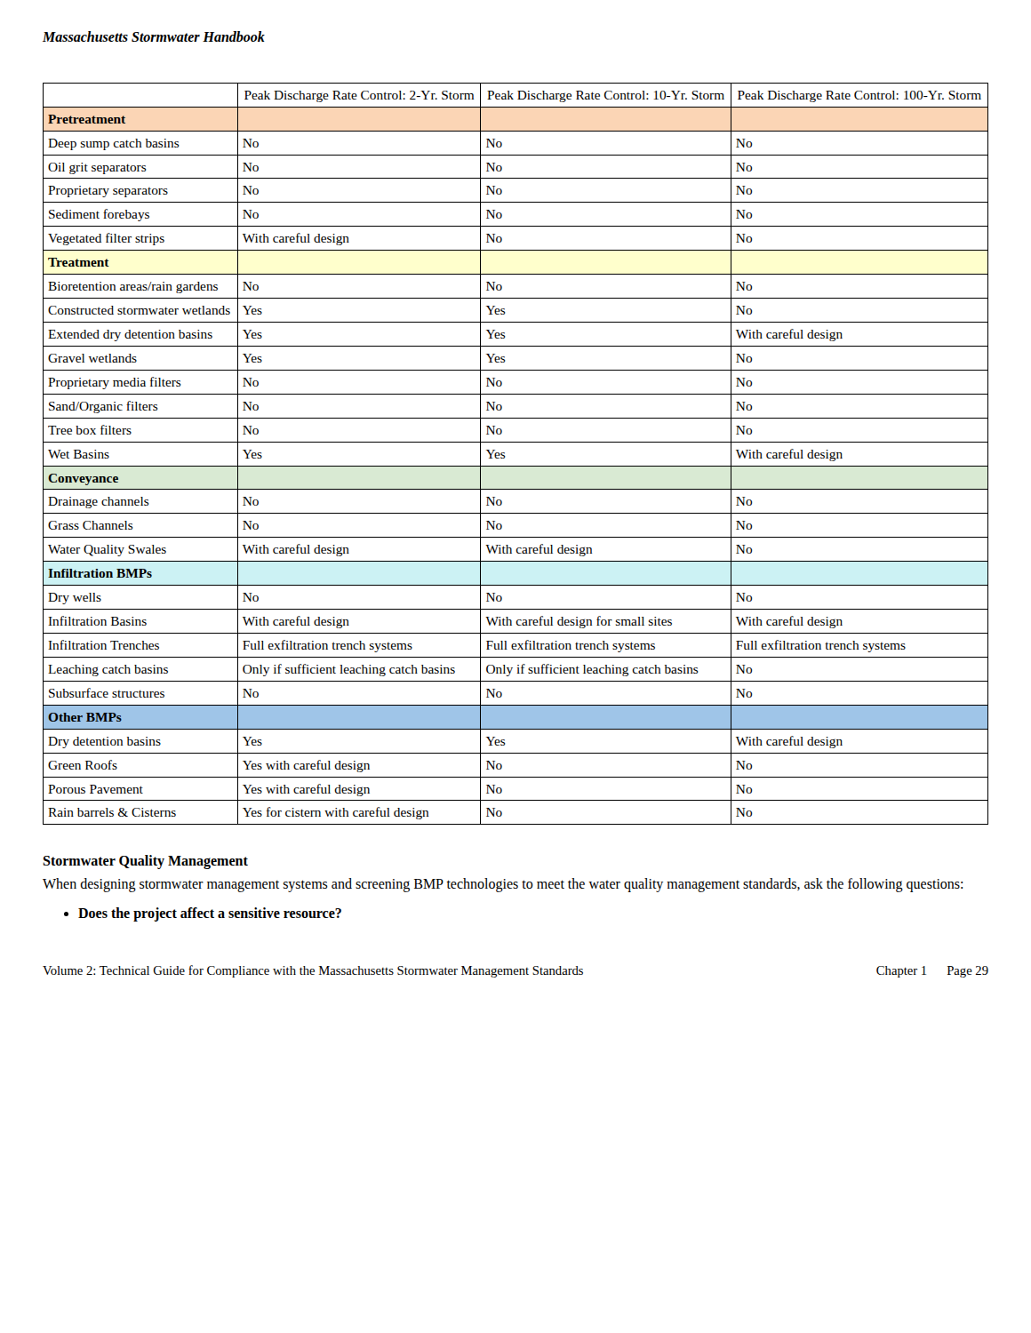Massachusetts Stormwater Handbook
| | Peak Discharge Rate Control: 2-Yr. Storm | Peak Discharge Rate Control: 10-Yr. Storm | Peak Discharge Rate Control: 100-Yr. Storm |
| --- | --- | --- | --- |
| Pretreatment | | | |
| Deep sump catch basins | No | No | No |
| Oil grit separators | No | No | No |
| Proprietary separators | No | No | No |
| Sediment forebays | No | No | No |
| Vegetated filter strips | With careful design | No | No |
| Treatment | | | |
| Bioretention areas/rain gardens | No | No | No |
| Constructed stormwater wetlands | Yes | Yes | No |
| Extended dry detention basins | Yes | Yes | With careful design |
| Gravel wetlands | Yes | Yes | No |
| Proprietary media filters | No | No | No |
| Sand/Organic filters | No | No | No |
| Tree box filters | No | No | No |
| Wet Basins | Yes | Yes | With careful design |
| Conveyance | | | |
| Drainage channels | No | No | No |
| Grass Channels | No | No | No |
| Water Quality Swales | With careful design | With careful design | No |
| Infiltration BMPs | | | |
| Dry wells | No | No | No |
| Infiltration Basins | With careful design | With careful design for small sites | With careful design |
| Infiltration Trenches | Full exfiltration trench systems | Full exfiltration trench systems | Full exfiltration trench systems |
| Leaching catch basins | Only if sufficient leaching catch basins | Only if sufficient leaching catch basins | No |
| Subsurface structures | No | No | No |
| Other BMPs | | | |
| Dry detention basins | Yes | Yes | With careful design |
| Green Roofs | Yes with careful design | No | No |
| Porous Pavement | Yes with careful design | No | No |
| Rain barrels & Cisterns | Yes for cistern with careful design | No | No |
Stormwater Quality Management
When designing stormwater management systems and screening BMP technologies to meet the water quality management standards, ask the following questions:
Does the project affect a sensitive resource?
Volume 2: Technical Guide for Compliance with the Massachusetts Stormwater Management Standards
Chapter 1 Page 29